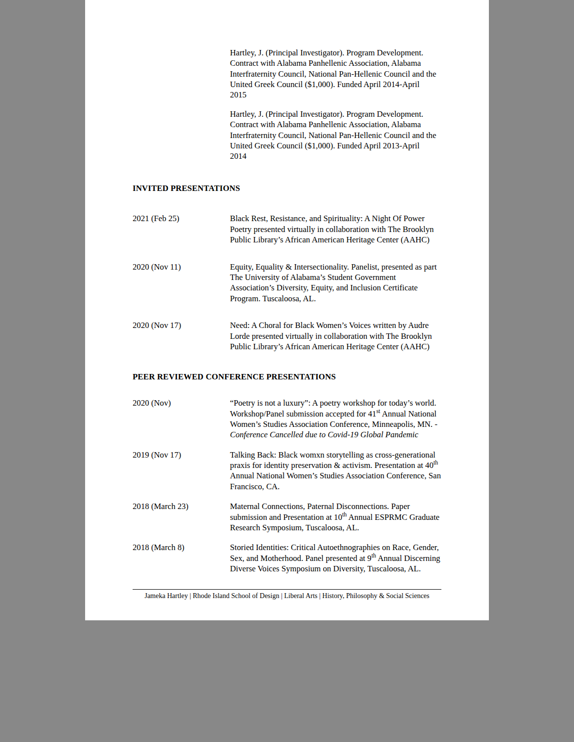Hartley, J. (Principal Investigator). Program Development. Contract with Alabama Panhellenic Association, Alabama Interfraternity Council, National Pan-Hellenic Council and the United Greek Council ($1,000). Funded April 2014-April 2015
Hartley, J. (Principal Investigator). Program Development. Contract with Alabama Panhellenic Association, Alabama Interfraternity Council, National Pan-Hellenic Council and the United Greek Council ($1,000). Funded April 2013-April 2014
INVITED PRESENTATIONS
2021 (Feb 25)
Black Rest, Resistance, and Spirituality: A Night Of Power Poetry presented virtually in collaboration with The Brooklyn Public Library’s African American Heritage Center (AAHC)
2020 (Nov 11)
Equity, Equality & Intersectionality. Panelist, presented as part The University of Alabama’s Student Government Association’s Diversity, Equity, and Inclusion Certificate Program. Tuscaloosa, AL.
2020 (Nov 17)
Need: A Choral for Black Women’s Voices written by Audre Lorde presented virtually in collaboration with The Brooklyn Public Library’s African American Heritage Center (AAHC)
PEER REVIEWED CONFERENCE PRESENTATIONS
2020 (Nov)
“Poetry is not a luxury”: A poetry workshop for today’s world. Workshop/Panel submission accepted for 41st Annual National Women’s Studies Association Conference, Minneapolis, MN. -Conference Cancelled due to Covid-19 Global Pandemic
2019 (Nov 17)
Talking Back: Black womxn storytelling as cross-generational praxis for identity preservation & activism. Presentation at 40th Annual National Women’s Studies Association Conference, San Francisco, CA.
2018 (March 23)
Maternal Connections, Paternal Disconnections. Paper submission and Presentation at 10th Annual ESPRMC Graduate Research Symposium, Tuscaloosa, AL.
2018 (March 8)
Storied Identities: Critical Autoethnographies on Race, Gender, Sex, and Motherhood. Panel presented at 9th Annual Discerning Diverse Voices Symposium on Diversity, Tuscaloosa, AL.
Jameka Hartley | Rhode Island School of Design | Liberal Arts | History, Philosophy & Social Sciences